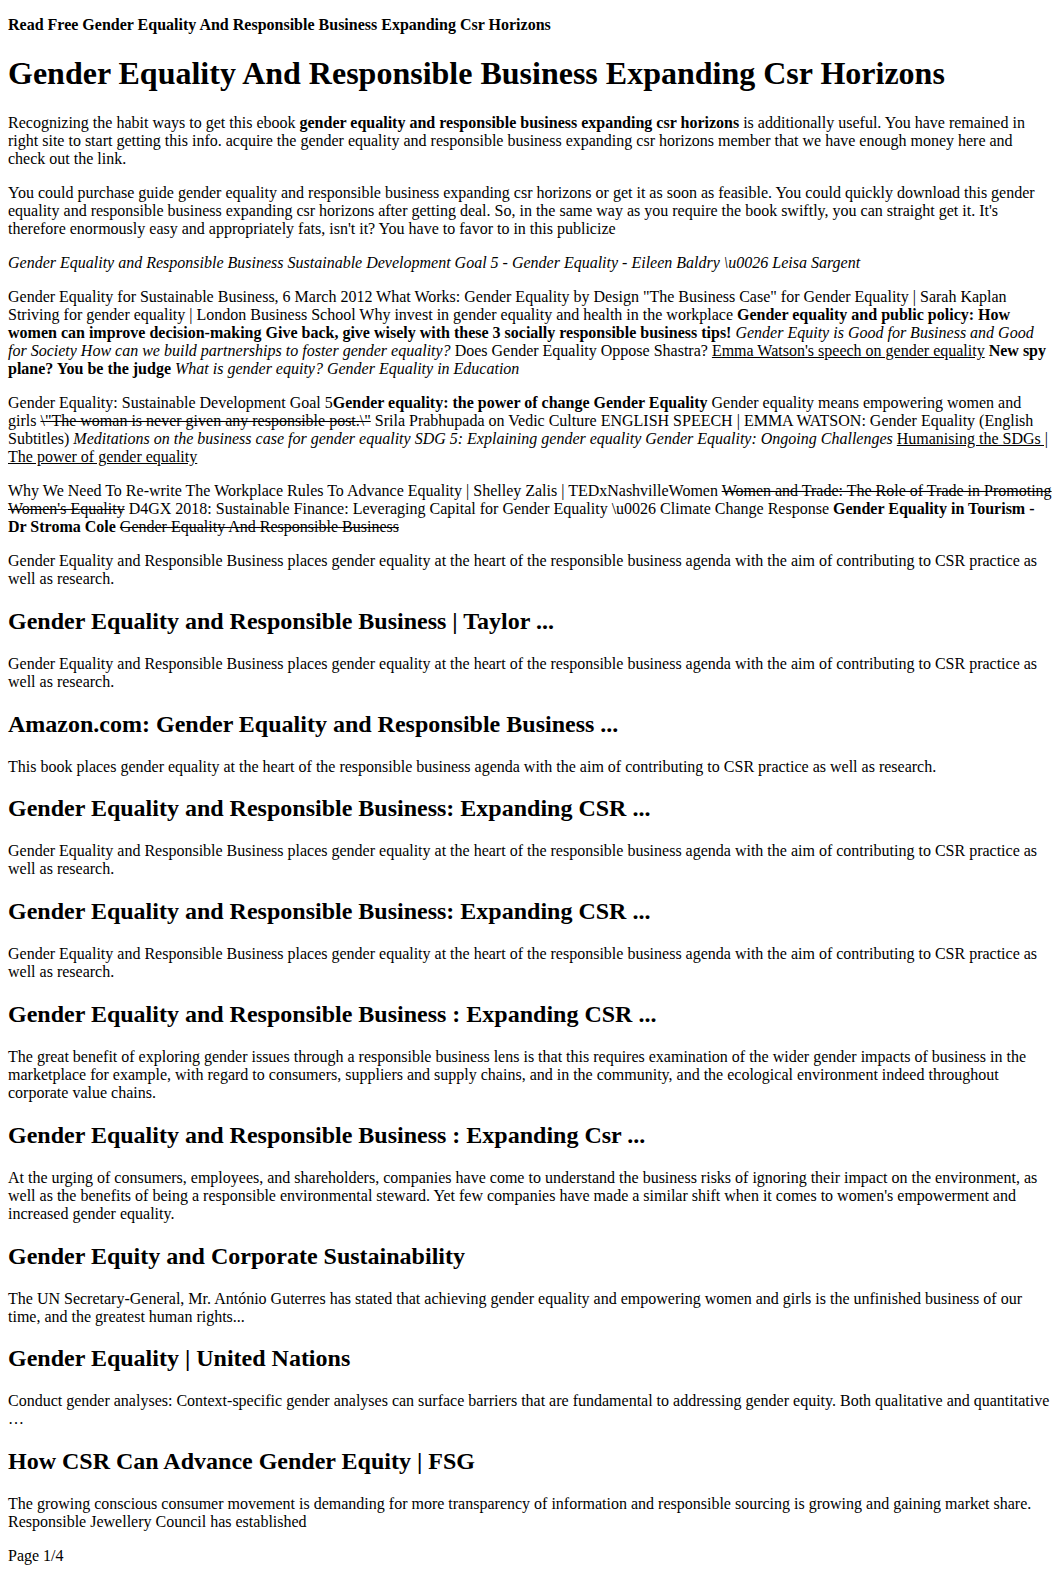Read Free Gender Equality And Responsible Business Expanding Csr Horizons
Gender Equality And Responsible Business Expanding Csr Horizons
Recognizing the habit ways to get this ebook gender equality and responsible business expanding csr horizons is additionally useful. You have remained in right site to start getting this info. acquire the gender equality and responsible business expanding csr horizons member that we have enough money here and check out the link.
You could purchase guide gender equality and responsible business expanding csr horizons or get it as soon as feasible. You could quickly download this gender equality and responsible business expanding csr horizons after getting deal. So, in the same way as you require the book swiftly, you can straight get it. It's therefore enormously easy and appropriately fats, isn't it? You have to favor to in this publicize
Gender Equality and Responsible Business Sustainable Development Goal 5 - Gender Equality - Eileen Baldry \u0026 Leisa Sargent
Gender Equality for Sustainable Business, 6 March 2012 What Works: Gender Equality by Design "The Business Case" for Gender Equality | Sarah Kaplan Striving for gender equality | London Business School Why invest in gender equality and health in the workplace Gender equality and public policy: How women can improve decision-making Give back, give wisely with these 3 socially responsible business tips! Gender Equity is Good for Business and Good for Society How can we build partnerships to foster gender equality? Does Gender Equality Oppose Shastra? Emma Watson's speech on gender equality New spy plane? You be the judge What is gender equity? Gender Equality in Education
Gender Equality: Sustainable Development Goal 5Gender equality: the power of change Gender Equality Gender equality means empowering women and girls \"The woman is never given any responsible post.\" Srila Prabhupada on Vedic Culture ENGLISH SPEECH | EMMA WATSON: Gender Equality (English Subtitles) Meditations on the business case for gender equality SDG 5: Explaining gender equality Gender Equality: Ongoing Challenges Humanising the SDGs | The power of gender equality
Why We Need To Re-write The Workplace Rules To Advance Equality | Shelley Zalis | TEDxNashvilleWomen Women and Trade: The Role of Trade in Promoting Women's Equality D4GX 2018: Sustainable Finance: Leveraging Capital for Gender Equality \u0026 Climate Change Response Gender Equality in Tourism - Dr Stroma Cole Gender Equality And Responsible Business
Gender Equality and Responsible Business places gender equality at the heart of the responsible business agenda with the aim of contributing to CSR practice as well as research.
Gender Equality and Responsible Business | Taylor ...
Gender Equality and Responsible Business places gender equality at the heart of the responsible business agenda with the aim of contributing to CSR practice as well as research.
Amazon.com: Gender Equality and Responsible Business ...
This book places gender equality at the heart of the responsible business agenda with the aim of contributing to CSR practice as well as research.
Gender Equality and Responsible Business: Expanding CSR ...
Gender Equality and Responsible Business places gender equality at the heart of the responsible business agenda with the aim of contributing to CSR practice as well as research.
Gender Equality and Responsible Business: Expanding CSR ...
Gender Equality and Responsible Business places gender equality at the heart of the responsible business agenda with the aim of contributing to CSR practice as well as research.
Gender Equality and Responsible Business : Expanding CSR ...
The great benefit of exploring gender issues through a responsible business lens is that this requires examination of the wider gender impacts of business in the marketplace for example, with regard to consumers, suppliers and supply chains, and in the community, and the ecological environment indeed throughout corporate value chains.
Gender Equality and Responsible Business : Expanding Csr ...
At the urging of consumers, employees, and shareholders, companies have come to understand the business risks of ignoring their impact on the environment, as well as the benefits of being a responsible environmental steward. Yet few companies have made a similar shift when it comes to women's empowerment and increased gender equality.
Gender Equity and Corporate Sustainability
The UN Secretary-General, Mr. António Guterres has stated that achieving gender equality and empowering women and girls is the unfinished business of our time, and the greatest human rights...
Gender Equality | United Nations
Conduct gender analyses: Context-specific gender analyses can surface barriers that are fundamental to addressing gender equity. Both qualitative and quantitative …
How CSR Can Advance Gender Equity | FSG
The growing conscious consumer movement is demanding for more transparency of information and responsible sourcing is growing and gaining market share. Responsible Jewellery Council has established
Page 1/4